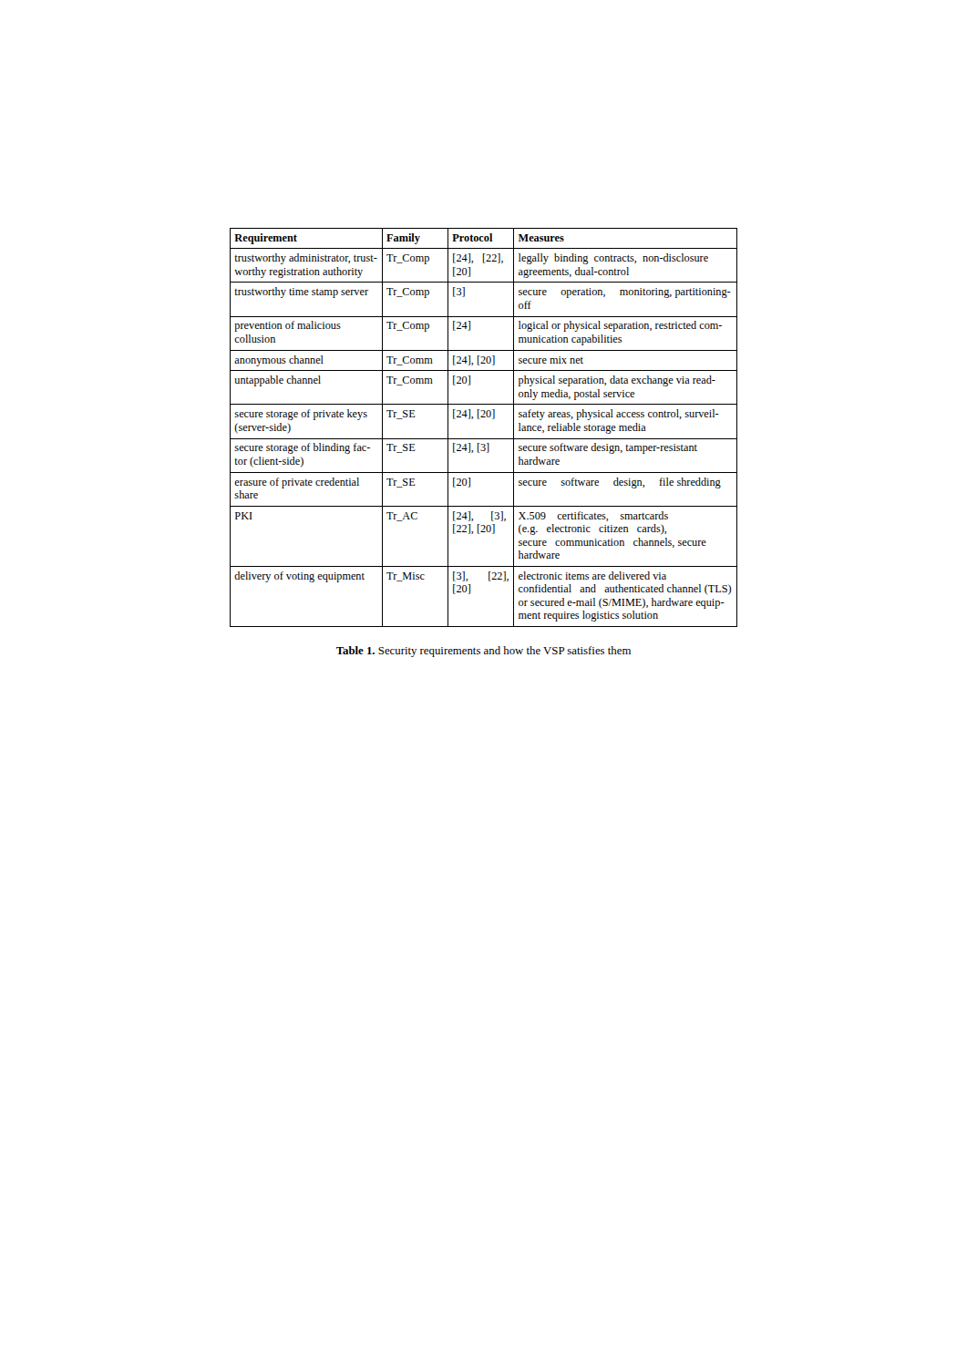| Requirement | Family | Protocol | Measures |
| --- | --- | --- | --- |
| trustworthy administrator, trustworthy registration authority | Tr_Comp | [24], [22], [20] | legally binding contracts, non-disclosure agreements, dual-control |
| trustworthy time stamp server | Tr_Comp | [3] | secure operation, monitoring, partitioning-off |
| prevention of malicious collusion | Tr_Comp | [24] | logical or physical separation, restricted communication capabilities |
| anonymous channel | Tr_Comm | [24], [20] | secure mix net |
| untappable channel | Tr_Comm | [20] | physical separation, data exchange via read-only media, postal service |
| secure storage of private keys (server-side) | Tr_SE | [24], [20] | safety areas, physical access control, surveillance, reliable storage media |
| secure storage of blinding factor (client-side) | Tr_SE | [24], [3] | secure software design, tamper-resistant hardware |
| erasure of private credential share | Tr_SE | [20] | secure software design, file shredding |
| PKI | Tr_AC | [24], [3], [22], [20] | X.509 certificates, smartcards (e.g. electronic citizen cards), secure communication channels, secure hardware |
| delivery of voting equipment | Tr_Misc | [3], [22], [20] | electronic items are delivered via confidential and authenticated channel (TLS) or secured e-mail (S/MIME), hardware equipment requires logistics solution |
Table 1. Security requirements and how the VSP satisfies them